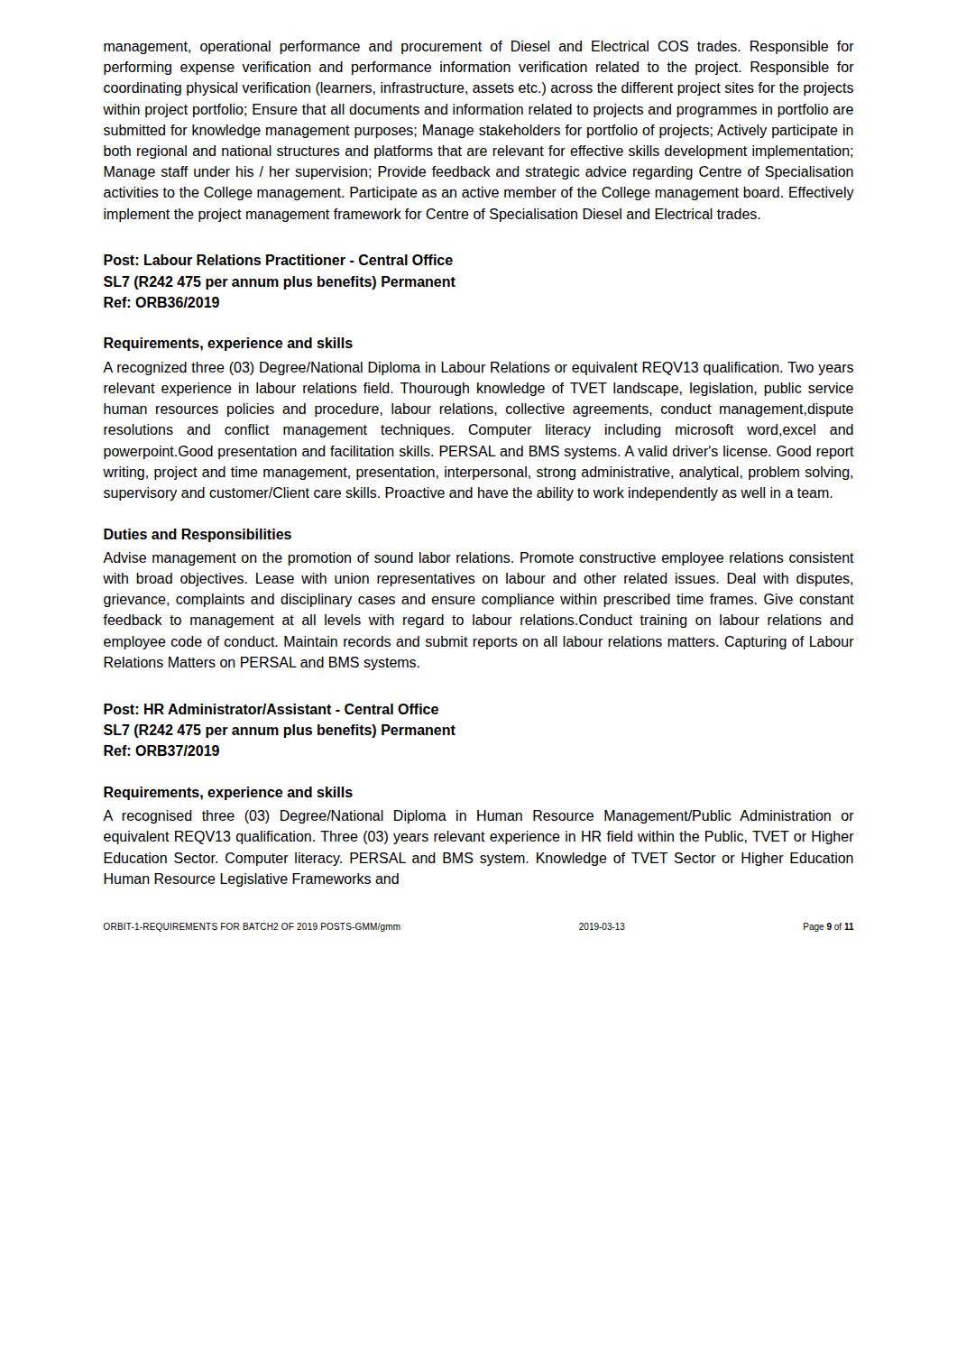management, operational performance and procurement of Diesel and Electrical COS trades. Responsible for performing expense verification and performance information verification related to the project. Responsible for coordinating physical verification (learners, infrastructure, assets etc.) across the different project sites for the projects within project portfolio; Ensure that all documents and information related to projects and programmes in portfolio are submitted for knowledge management purposes; Manage stakeholders for portfolio of projects; Actively participate in both regional and national structures and platforms that are relevant for effective skills development implementation; Manage staff under his / her supervision; Provide feedback and strategic advice regarding Centre of Specialisation activities to the College management. Participate as an active member of the College management board. Effectively implement the project management framework for Centre of Specialisation Diesel and Electrical trades.
Post: Labour Relations Practitioner - Central Office SL7 (R242 475 per annum plus benefits) Permanent Ref: ORB36/2019
Requirements, experience and skills
A recognized three (03) Degree/National Diploma in Labour Relations or equivalent REQV13 qualification. Two years relevant experience in labour relations field. Thourough knowledge of TVET landscape, legislation, public service human resources policies and procedure, labour relations, collective agreements, conduct management,dispute resolutions and conflict management techniques. Computer literacy including microsoft word,excel and powerpoint.Good presentation and facilitation skills. PERSAL and BMS systems. A valid driver's license. Good report writing, project and time management, presentation, interpersonal, strong administrative, analytical, problem solving, supervisory and customer/Client care skills. Proactive and have the ability to work independently as well in a team.
Duties and Responsibilities
Advise management on the promotion of sound labor relations. Promote constructive employee relations consistent with broad objectives. Lease with union representatives on labour and other related issues. Deal with disputes, grievance, complaints and disciplinary cases and ensure compliance within prescribed time frames. Give constant feedback to management at all levels with regard to labour relations.Conduct training on labour relations and employee code of conduct. Maintain records and submit reports on all labour relations matters. Capturing of Labour Relations Matters on PERSAL and BMS systems.
Post: HR Administrator/Assistant - Central Office SL7 (R242 475 per annum plus benefits) Permanent Ref: ORB37/2019
Requirements, experience and skills
A recognised three (03) Degree/National Diploma in Human Resource Management/Public Administration or equivalent REQV13 qualification. Three (03) years relevant experience in HR field within the Public, TVET or Higher Education Sector. Computer literacy. PERSAL and BMS system. Knowledge of TVET Sector or Higher Education Human Resource Legislative Frameworks and
ORBIT-1-REQUIREMENTS FOR BATCH2 OF 2019 POSTS-GMM/gmm 2019-03-13 Page 9 of 11